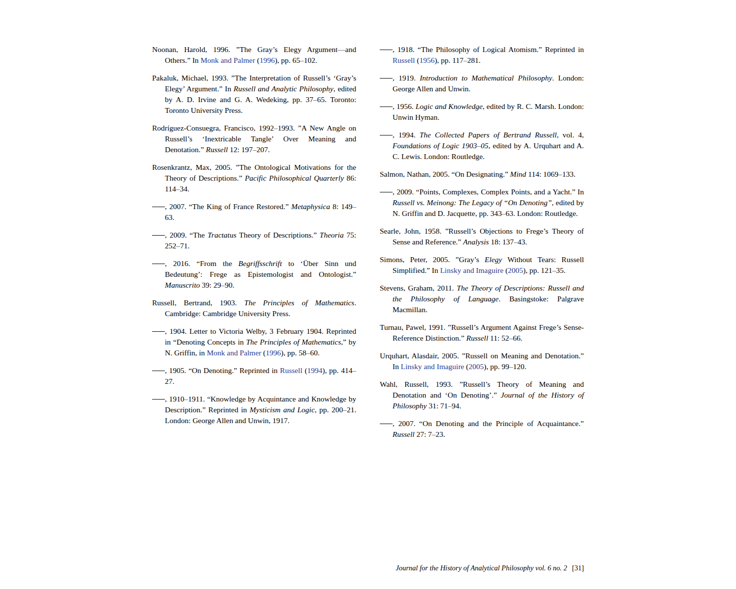Noonan, Harold, 1996. ”The Gray’s Elegy Argument—and Others.” In Monk and Palmer (1996), pp. 65–102.
Pakaluk, Michael, 1993. ”The Interpretation of Russell’s ‘Gray’s Elegy’ Argument.” In Russell and Analytic Philosophy, edited by A. D. Irvine and G. A. Wedeking, pp. 37–65. Toronto: Toronto University Press.
Rodríguez-Consuegra, Francisco, 1992–1993. ”A New Angle on Russell’s ‘Inextricable Tangle’ Over Meaning and Denotation.” Russell 12: 197–207.
Rosenkrantz, Max, 2005. ”The Ontological Motivations for the Theory of Descriptions.” Pacific Philosophical Quarterly 86: 114–34.
, 2007. “The King of France Restored.” Metaphysica 8: 149–63.
, 2009. “The Tractatus Theory of Descriptions.” Theoria 75: 252–71.
, 2016. “From the Begriffsschrift to ‘Über Sinn und Bedeutung’: Frege as Epistemologist and Ontologist.” Manuscrito 39: 29–90.
Russell, Bertrand, 1903. The Principles of Mathematics. Cambridge: Cambridge University Press.
, 1904. Letter to Victoria Welby, 3 February 1904. Reprinted in “Denoting Concepts in The Principles of Mathematics,” by N. Griffin, in Monk and Palmer (1996), pp. 58–60.
, 1905. “On Denoting.” Reprinted in Russell (1994), pp. 414–27.
, 1910–1911. “Knowledge by Acquintance and Knowledge by Description.” Reprinted in Mysticism and Logic, pp. 200–21. London: George Allen and Unwin, 1917.
, 1918. “The Philosophy of Logical Atomism.” Reprinted in Russell (1956), pp. 117–281.
, 1919. Introduction to Mathematical Philosophy. London: George Allen and Unwin.
, 1956. Logic and Knowledge, edited by R. C. Marsh. London: Unwin Hyman.
, 1994. The Collected Papers of Bertrand Russell, vol. 4, Foundations of Logic 1903–05, edited by A. Urquhart and A. C. Lewis. London: Routledge.
Salmon, Nathan, 2005. “On Designating.” Mind 114: 1069–133.
, 2009. “Points, Complexes, Complex Points, and a Yacht.” In Russell vs. Meinong: The Legacy of “On Denoting”, edited by N. Griffin and D. Jacquette, pp. 343–63. London: Routledge.
Searle, John, 1958. ”Russell’s Objections to Frege’s Theory of Sense and Reference.” Analysis 18: 137–43.
Simons, Peter, 2005. ”Gray’s Elegy Without Tears: Russell Simplified.” In Linsky and Imaguire (2005), pp. 121–35.
Stevens, Graham, 2011. The Theory of Descriptions: Russell and the Philosophy of Language. Basingstoke: Palgrave Macmillan.
Turnau, Pawel, 1991. ”Russell’s Argument Against Frege’s Sense-Reference Distinction.” Russell 11: 52–66.
Urquhart, Alasdair, 2005. ”Russell on Meaning and Denotation.” In Linsky and Imaguire (2005), pp. 99–120.
Wahl, Russell, 1993. ”Russell’s Theory of Meaning and Denotation and ‘On Denoting’.” Journal of the History of Philosophy 31: 71–94.
, 2007. “On Denoting and the Principle of Acquaintance.” Russell 27: 7–23.
Journal for the History of Analytical Philosophy vol. 6 no. 2[31]